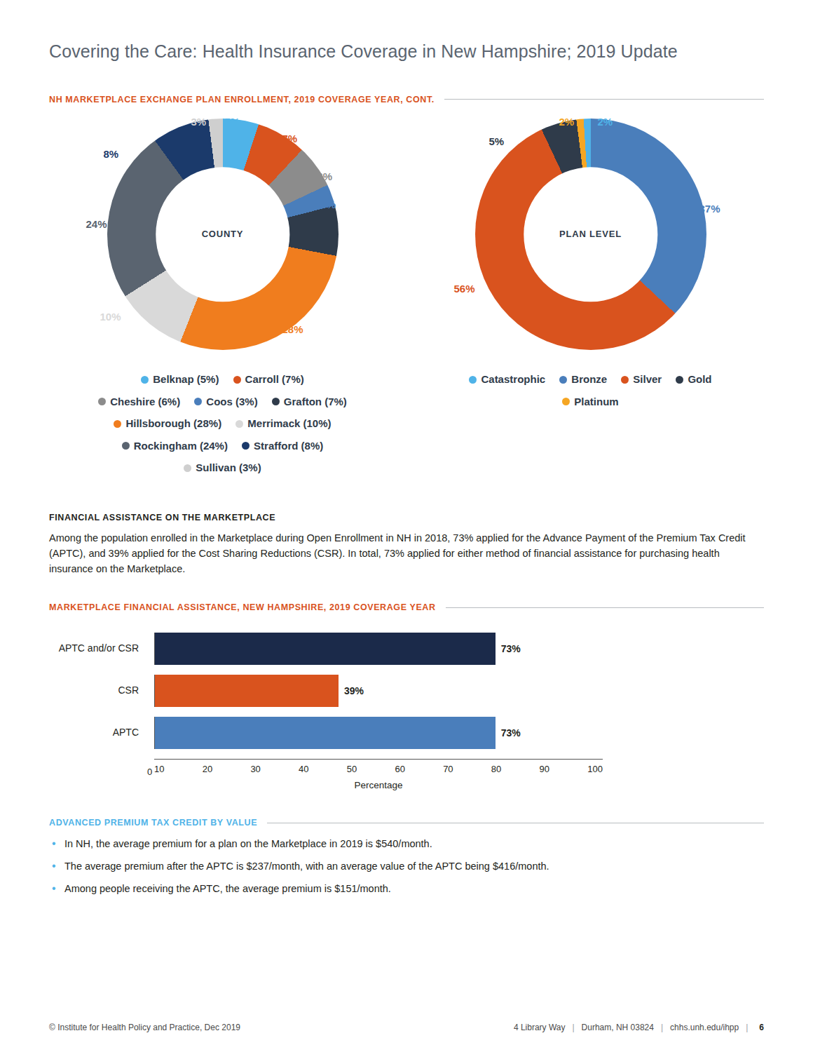Covering the Care: Health Insurance Coverage in New Hampshire; 2019 Update
NH Marketplace Exchange Plan Enrollment, 2019 Coverage Year, cont.
COUNTY
3% 5% 7% 6% 3% 7% 28% 10% 24% 8%
Belknap (5%) Carroll (7%)
Cheshire (6%) Coos (3%) Grafton (7%)
Hillsborough (28%) Merrimack (10%)
Rockingham (24%) Strafford (8%)
Sullivan (3%)
PLAN LEVEL
2% 2% 5% 37% 56%
Catastrophic Bronze Silver Gold
Platinum
Financial Assistance on the Marketplace
Among the population enrolled in the Marketplace during Open Enrollment in NH in 2018, 73% applied for the Advance Payment of the Premium Tax Credit (APTC), and 39% applied for the Cost Sharing Reductions (CSR). In total, 73% applied for either method of financial assistance for purchasing health insurance on the Marketplace.
Marketplace Financial Assistance, New Hampshire, 2019 Coverage Year
APTC and/or CSR
73%
CSR
39%
APTC
73%
0
1020304050 60708090100
Percentage
Advanced Premium Tax Credit by Value
In NH, the average premium for a plan on the Marketplace in 2019 is $540/month.
The average premium after the APTC is $237/month, with an average value of the APTC being $416/month.
Among people receiving the APTC, the average premium is $151/month.
© Institute for Health Policy and Practice, Dec 2019
4 Library Way| Durham, NH 03824| chhs.unh.edu/ihpp| 6